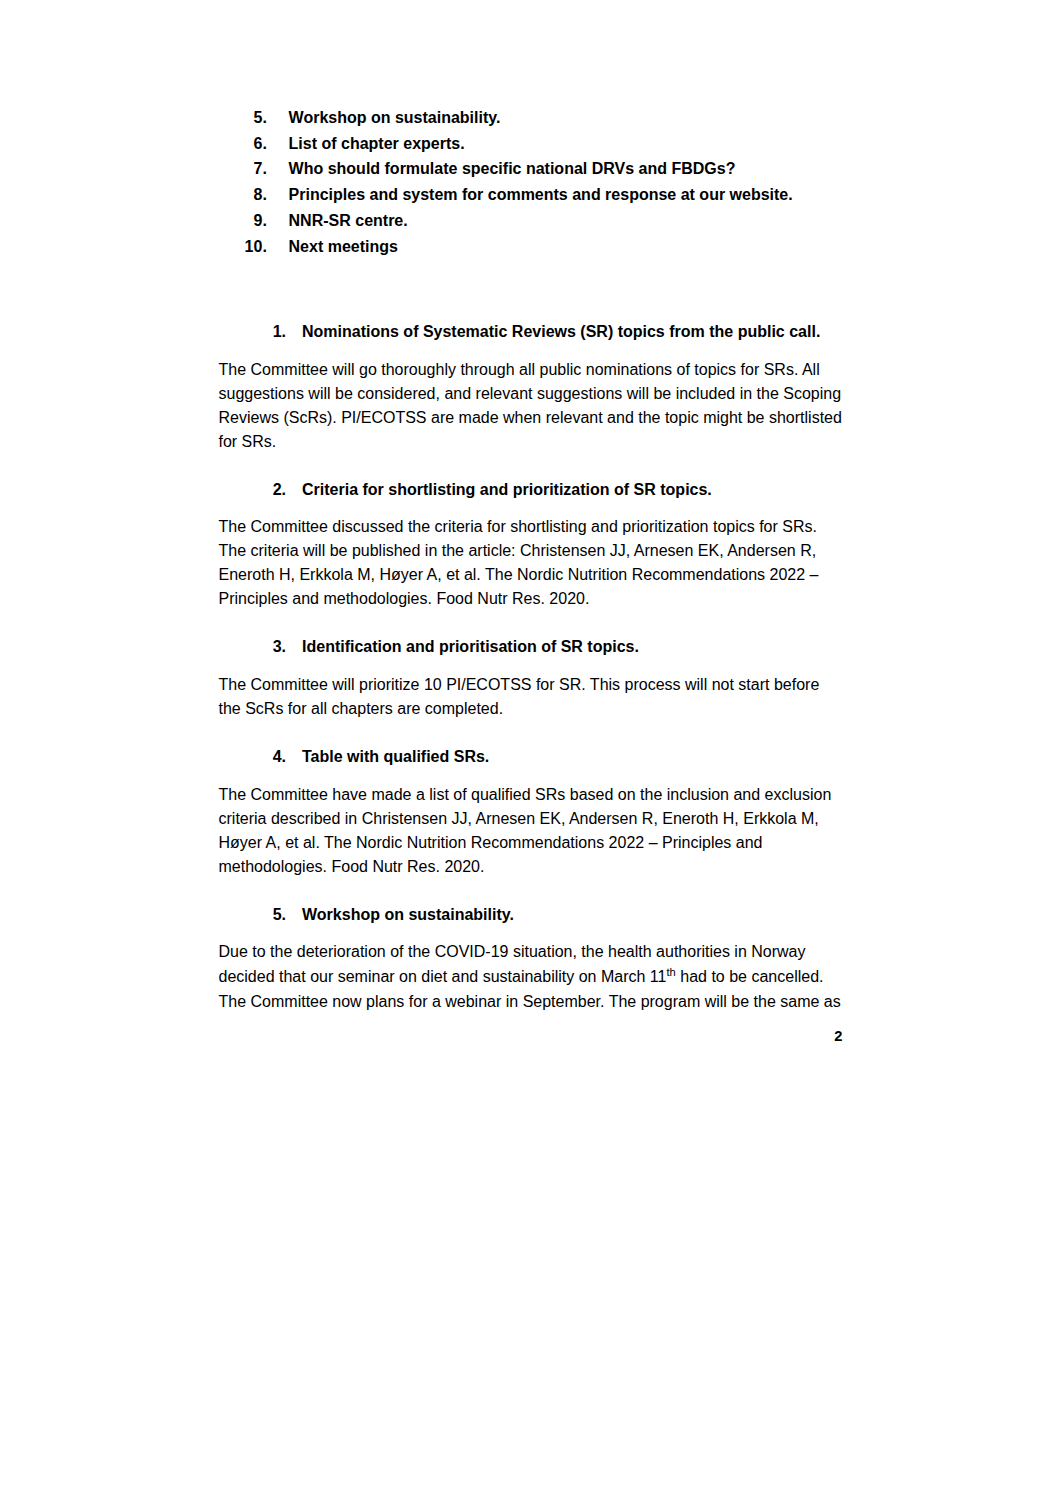Workshop on sustainability.
List of chapter experts.
Who should formulate specific national DRVs and FBDGs?
Principles and system for comments and response at our website.
NNR-SR centre.
Next meetings
Nominations of Systematic Reviews (SR) topics from the public call.
The Committee will go thoroughly through all public nominations of topics for SRs. All suggestions will be considered, and relevant suggestions will be included in the Scoping Reviews (ScRs). PI/ECOTSS are made when relevant and the topic might be shortlisted for SRs.
Criteria for shortlisting and prioritization of SR topics.
The Committee discussed the criteria for shortlisting and prioritization topics for SRs. The criteria will be published in the article: Christensen JJ, Arnesen EK, Andersen R, Eneroth H, Erkkola M, Høyer A, et al. The Nordic Nutrition Recommendations 2022 – Principles and methodologies. Food Nutr Res. 2020.
Identification and prioritisation of SR topics.
The Committee will prioritize 10 PI/ECOTSS for SR. This process will not start before the ScRs for all chapters are completed.
Table with qualified SRs.
The Committee have made a list of qualified SRs based on the inclusion and exclusion criteria described in Christensen JJ, Arnesen EK, Andersen R, Eneroth H, Erkkola M, Høyer A, et al. The Nordic Nutrition Recommendations 2022 – Principles and methodologies. Food Nutr Res. 2020.
Workshop on sustainability.
Due to the deterioration of the COVID-19 situation, the health authorities in Norway decided that our seminar on diet and sustainability on March 11th had to be cancelled. The Committee now plans for a webinar in September. The program will be the same as
2